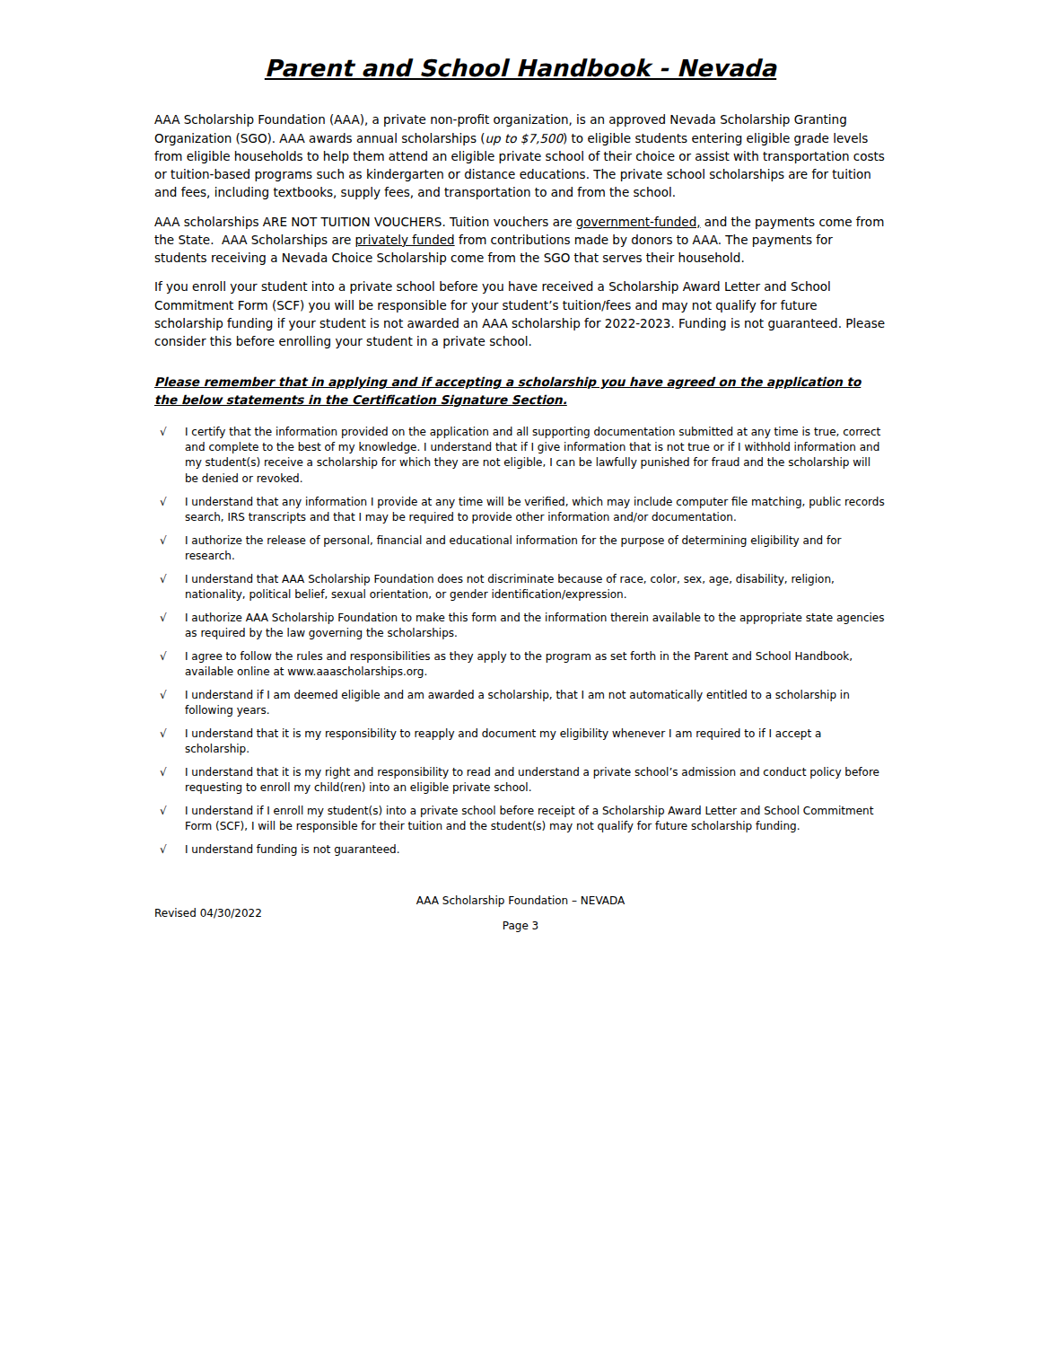Parent and School Handbook - Nevada
AAA Scholarship Foundation (AAA), a private non-profit organization, is an approved Nevada Scholarship Granting Organization (SGO). AAA awards annual scholarships (up to $7,500) to eligible students entering eligible grade levels from eligible households to help them attend an eligible private school of their choice or assist with transportation costs or tuition-based programs such as kindergarten or distance educations. The private school scholarships are for tuition and fees, including textbooks, supply fees, and transportation to and from the school.
AAA scholarships ARE NOT TUITION VOUCHERS. Tuition vouchers are government-funded, and the payments come from the State. AAA Scholarships are privately funded from contributions made by donors to AAA. The payments for students receiving a Nevada Choice Scholarship come from the SGO that serves their household.
If you enroll your student into a private school before you have received a Scholarship Award Letter and School Commitment Form (SCF) you will be responsible for your student’s tuition/fees and may not qualify for future scholarship funding if your student is not awarded an AAA scholarship for 2022-2023. Funding is not guaranteed. Please consider this before enrolling your student in a private school.
Please remember that in applying and if accepting a scholarship you have agreed on the application to the below statements in the Certification Signature Section.
I certify that the information provided on the application and all supporting documentation submitted at any time is true, correct and complete to the best of my knowledge. I understand that if I give information that is not true or if I withhold information and my student(s) receive a scholarship for which they are not eligible, I can be lawfully punished for fraud and the scholarship will be denied or revoked.
I understand that any information I provide at any time will be verified, which may include computer file matching, public records search, IRS transcripts and that I may be required to provide other information and/or documentation.
I authorize the release of personal, financial and educational information for the purpose of determining eligibility and for research.
I understand that AAA Scholarship Foundation does not discriminate because of race, color, sex, age, disability, religion, nationality, political belief, sexual orientation, or gender identification/expression.
I authorize AAA Scholarship Foundation to make this form and the information therein available to the appropriate state agencies as required by the law governing the scholarships.
I agree to follow the rules and responsibilities as they apply to the program as set forth in the Parent and School Handbook, available online at www.aaascholarships.org.
I understand if I am deemed eligible and am awarded a scholarship, that I am not automatically entitled to a scholarship in following years.
I understand that it is my responsibility to reapply and document my eligibility whenever I am required to if I accept a scholarship.
I understand that it is my right and responsibility to read and understand a private school’s admission and conduct policy before requesting to enroll my child(ren) into an eligible private school.
I understand if I enroll my student(s) into a private school before receipt of a Scholarship Award Letter and School Commitment Form (SCF), I will be responsible for their tuition and the student(s) may not qualify for future scholarship funding.
I understand funding is not guaranteed.
Revised 04/30/2022
AAA Scholarship Foundation – NEVADA
Page 3